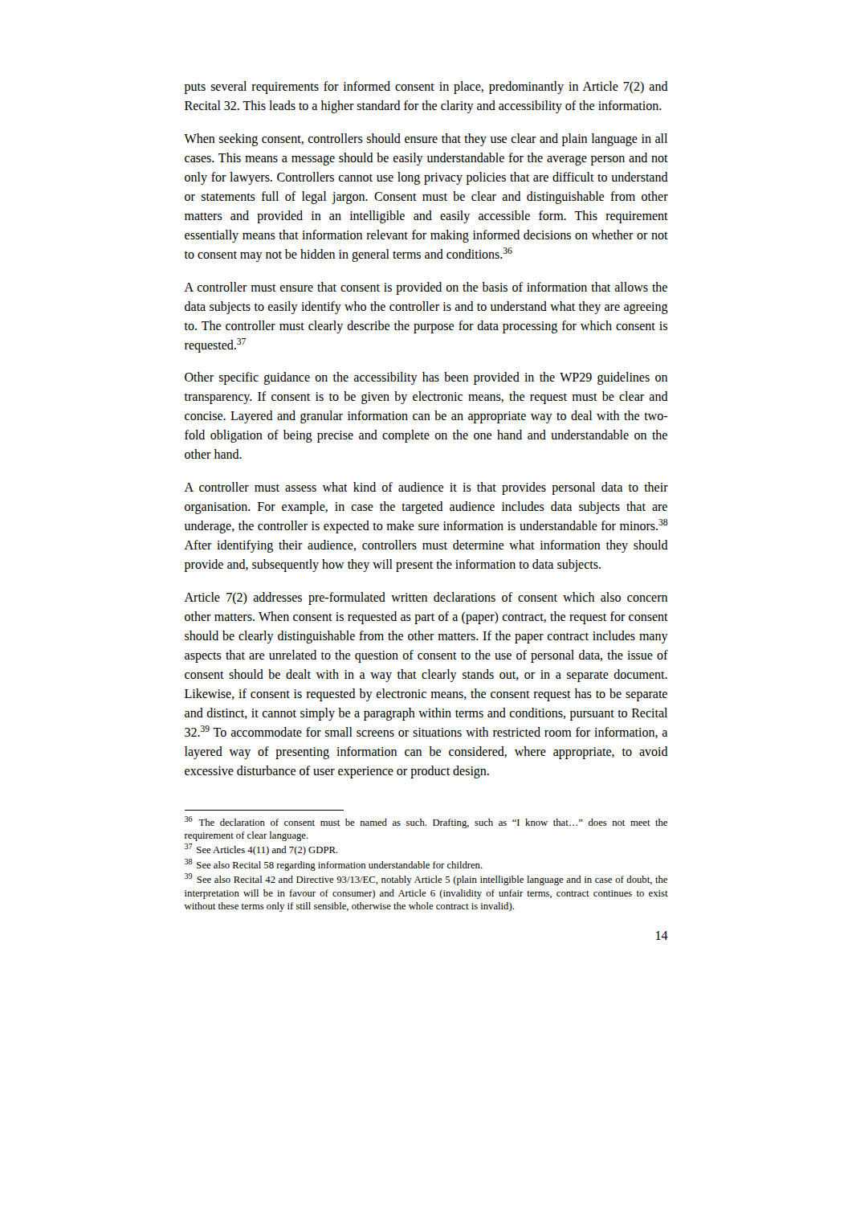puts several requirements for informed consent in place, predominantly in Article 7(2) and Recital 32. This leads to a higher standard for the clarity and accessibility of the information.
When seeking consent, controllers should ensure that they use clear and plain language in all cases. This means a message should be easily understandable for the average person and not only for lawyers. Controllers cannot use long privacy policies that are difficult to understand or statements full of legal jargon. Consent must be clear and distinguishable from other matters and provided in an intelligible and easily accessible form. This requirement essentially means that information relevant for making informed decisions on whether or not to consent may not be hidden in general terms and conditions.36
A controller must ensure that consent is provided on the basis of information that allows the data subjects to easily identify who the controller is and to understand what they are agreeing to. The controller must clearly describe the purpose for data processing for which consent is requested.37
Other specific guidance on the accessibility has been provided in the WP29 guidelines on transparency. If consent is to be given by electronic means, the request must be clear and concise. Layered and granular information can be an appropriate way to deal with the two-fold obligation of being precise and complete on the one hand and understandable on the other hand.
A controller must assess what kind of audience it is that provides personal data to their organisation. For example, in case the targeted audience includes data subjects that are underage, the controller is expected to make sure information is understandable for minors.38 After identifying their audience, controllers must determine what information they should provide and, subsequently how they will present the information to data subjects.
Article 7(2) addresses pre-formulated written declarations of consent which also concern other matters. When consent is requested as part of a (paper) contract, the request for consent should be clearly distinguishable from the other matters. If the paper contract includes many aspects that are unrelated to the question of consent to the use of personal data, the issue of consent should be dealt with in a way that clearly stands out, or in a separate document. Likewise, if consent is requested by electronic means, the consent request has to be separate and distinct, it cannot simply be a paragraph within terms and conditions, pursuant to Recital 32.39 To accommodate for small screens or situations with restricted room for information, a layered way of presenting information can be considered, where appropriate, to avoid excessive disturbance of user experience or product design.
36 The declaration of consent must be named as such. Drafting, such as “I know that…” does not meet the requirement of clear language.
37 See Articles 4(11) and 7(2) GDPR.
38 See also Recital 58 regarding information understandable for children.
39 See also Recital 42 and Directive 93/13/EC, notably Article 5 (plain intelligible language and in case of doubt, the interpretation will be in favour of consumer) and Article 6 (invalidity of unfair terms, contract continues to exist without these terms only if still sensible, otherwise the whole contract is invalid).
14